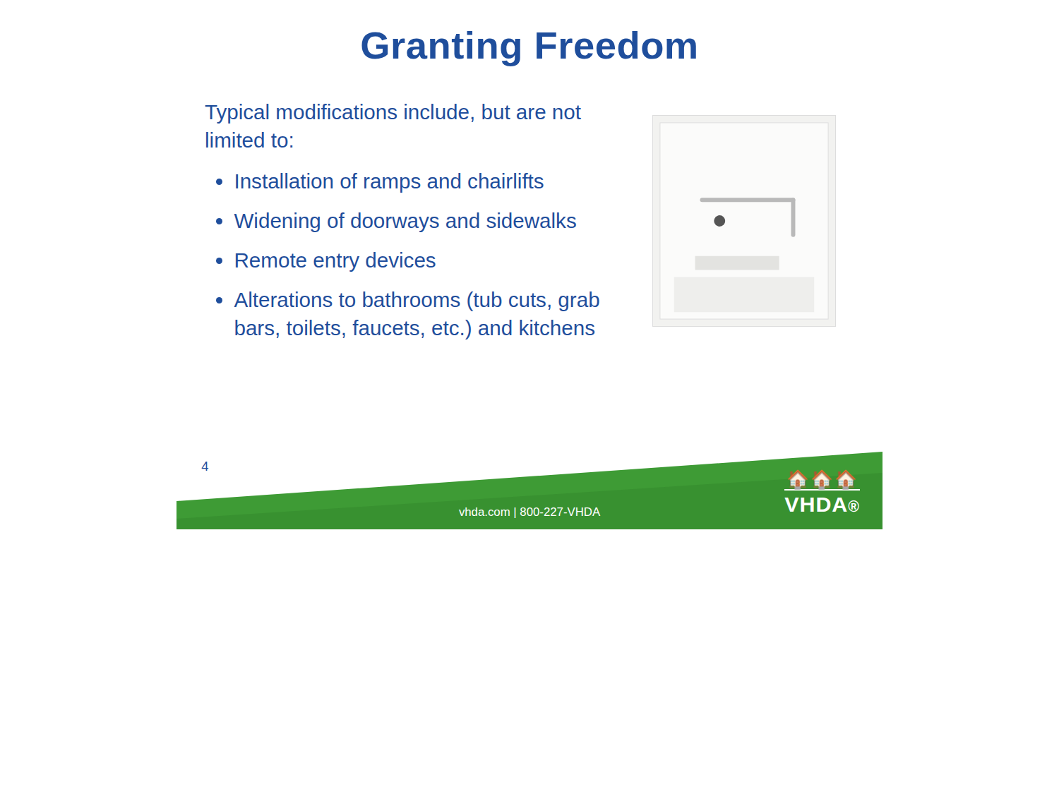Granting Freedom
Typical modifications include, but are not limited to:
Installation of ramps and chairlifts
Widening of doorways and sidewalks
Remote entry devices
Alterations to bathrooms (tub cuts, grab bars, toilets, faucets, etc.) and kitchens
4
vhda.com | 800-227-VHDA
🏠🏠🏠
VHDA®